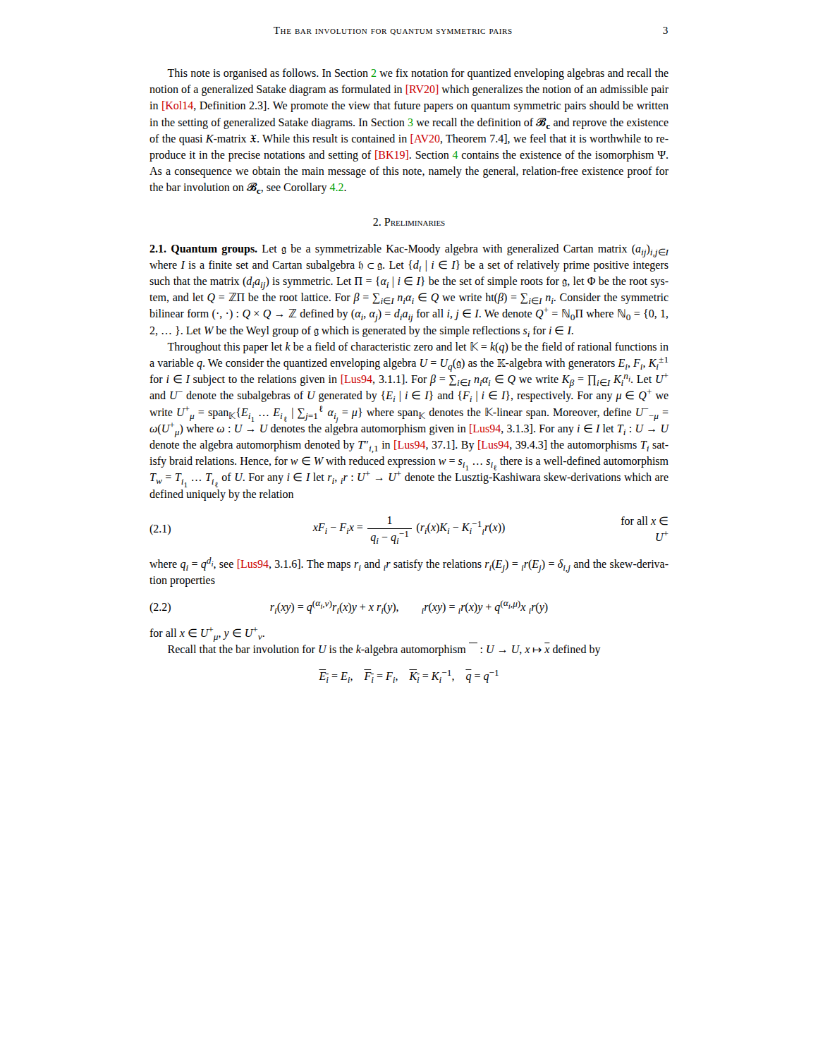The bar involution for quantum symmetric pairs 3
This note is organised as follows. In Section 2 we fix notation for quantized enveloping algebras and recall the notion of a generalized Satake diagram as formulated in [RV20] which generalizes the notion of an admissible pair in [Kol14, Definition 2.3]. We promote the view that future papers on quantum symmetric pairs should be written in the setting of generalized Satake diagrams. In Section 3 we recall the definition of 𝓑c and reprove the existence of the quasi K-matrix 𝔛. While this result is contained in [AV20, Theorem 7.4], we feel that it is worthwhile to reproduce it in the precise notations and setting of [BK19]. Section 4 contains the existence of the isomorphism Ψ. As a consequence we obtain the main message of this note, namely the general, relation-free existence proof for the bar involution on 𝓑c, see Corollary 4.2.
2. Preliminaries
2.1. Quantum groups. Let 𝔤 be a symmetrizable Kac-Moody algebra with generalized Cartan matrix (aij)i,j∈I where I is a finite set and Cartan subalgebra 𝔥 ⊂ 𝔤. Let {di | i ∈ I} be a set of relatively prime positive integers such that the matrix (diaij) is symmetric. Let Π = {αi | i ∈ I} be the set of simple roots for 𝔤, let Φ be the root system, and let Q = ℤΠ be the root lattice. For β = ∑i∈I niαi ∈ Q we write ht(β) = ∑i∈I ni. Consider the symmetric bilinear form (·, ·) : Q × Q → ℤ defined by (αi, αj) = diaij for all i, j ∈ I. We denote Q+ = ℕ0Π where ℕ0 = {0, 1, 2, … }. Let W be the Weyl group of 𝔤 which is generated by the simple reflections si for i ∈ I.
Throughout this paper let k be a field of characteristic zero and let 𝕂 = k(q) be the field of rational functions in a variable q. We consider the quantized enveloping algebra U = Uq(𝔤) as the 𝕂-algebra with generators Ei, Fi, Ki±1 for i ∈ I subject to the relations given in [Lus94, 3.1.1]. For β = ∑i∈I niαi ∈ Q we write Kβ = ∏i∈I Kini. Let U+ and U− denote the subalgebras of U generated by {Ei | i ∈ I} and {Fi | i ∈ I}, respectively. For any μ ∈ Q+ we write U+μ = span𝕂{Ei1 … Eiℓ | ∑j=1ℓ αij = μ} where span𝕂 denotes the 𝕂-linear span. Moreover, define U−−μ = ω(U+μ) where ω : U → U denotes the algebra automorphism given in [Lus94, 3.1.3]. For any i ∈ I let Ti : U → U denote the algebra automorphism denoted by T″i,1 in [Lus94, 37.1]. By [Lus94, 39.4.3] the automorphisms Ti satisfy braid relations. Hence, for w ∈ W with reduced expression w = si1 … siℓ there is a well-defined automorphism Tw = Ti1 … Tiℓ of U. For any i ∈ I let ri, ir : U+ → U+ denote the Lusztig-Kashiwara skew-derivations which are defined uniquely by the relation
(2.1) xFi − Fix = 1 qi − qi−1 (ri(x)Ki − Ki−1ir(x)) for all x ∈ U+
where qi = qdi, see [Lus94, 3.1.6]. The maps ri and ir satisfy the relations ri(Ej) = ir(Ej) = δi,j and the skew-derivation properties
(2.2) ri(xy) = q(αi,ν)ri(x)y + x ri(y), ir(xy) = ir(x)y + q(αi,μ)x ir(y)
for all x ∈ U+μ, y ∈ U+ν.
Recall that the bar involution for U is the k-algebra automorphism : U → U, x ↦ x defined by
Ei = Ei, Fi = Fi, Ki = Ki−1, q = q−1